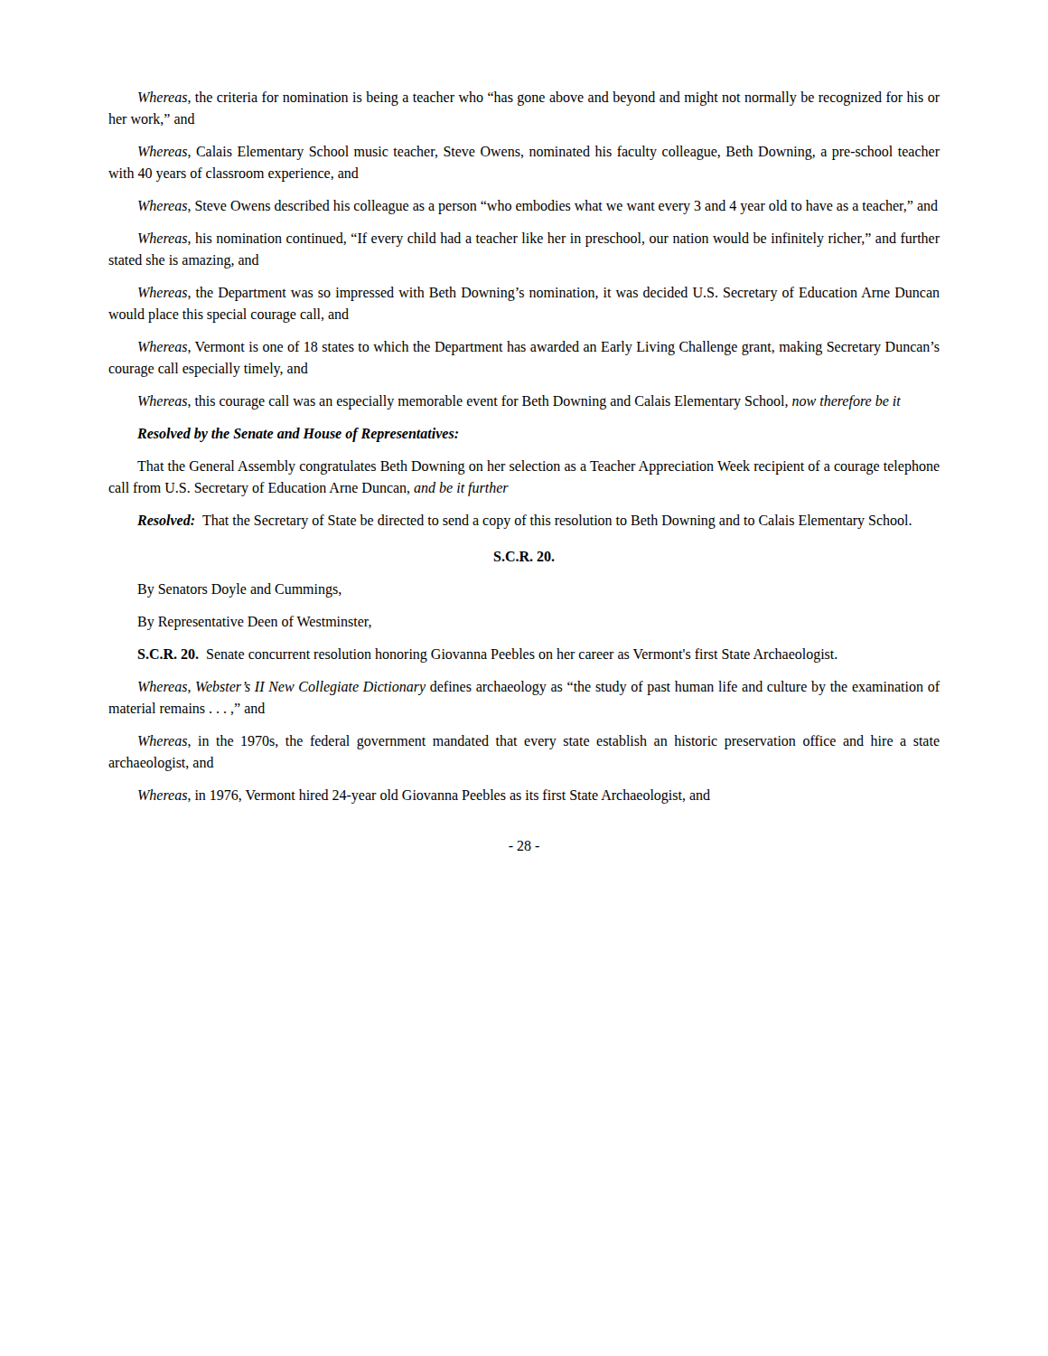Whereas, the criteria for nomination is being a teacher who “has gone above and beyond and might not normally be recognized for his or her work,” and
Whereas, Calais Elementary School music teacher, Steve Owens, nominated his faculty colleague, Beth Downing, a pre-school teacher with 40 years of classroom experience, and
Whereas, Steve Owens described his colleague as a person “who embodies what we want every 3 and 4 year old to have as a teacher,” and
Whereas, his nomination continued, “If every child had a teacher like her in preschool, our nation would be infinitely richer,” and further stated she is amazing, and
Whereas, the Department was so impressed with Beth Downing’s nomination, it was decided U.S. Secretary of Education Arne Duncan would place this special courage call, and
Whereas, Vermont is one of 18 states to which the Department has awarded an Early Living Challenge grant, making Secretary Duncan’s courage call especially timely, and
Whereas, this courage call was an especially memorable event for Beth Downing and Calais Elementary School, now therefore be it
Resolved by the Senate and House of Representatives:
That the General Assembly congratulates Beth Downing on her selection as a Teacher Appreciation Week recipient of a courage telephone call from U.S. Secretary of Education Arne Duncan, and be it further
Resolved: That the Secretary of State be directed to send a copy of this resolution to Beth Downing and to Calais Elementary School.
S.C.R. 20.
By Senators Doyle and Cummings,
By Representative Deen of Westminster,
S.C.R. 20. Senate concurrent resolution honoring Giovanna Peebles on her career as Vermont's first State Archaeologist.
Whereas, Webster’s II New Collegiate Dictionary defines archaeology as “the study of past human life and culture by the examination of material remains . . . ,” and
Whereas, in the 1970s, the federal government mandated that every state establish an historic preservation office and hire a state archaeologist, and
Whereas, in 1976, Vermont hired 24-year old Giovanna Peebles as its first State Archaeologist, and
- 28 -